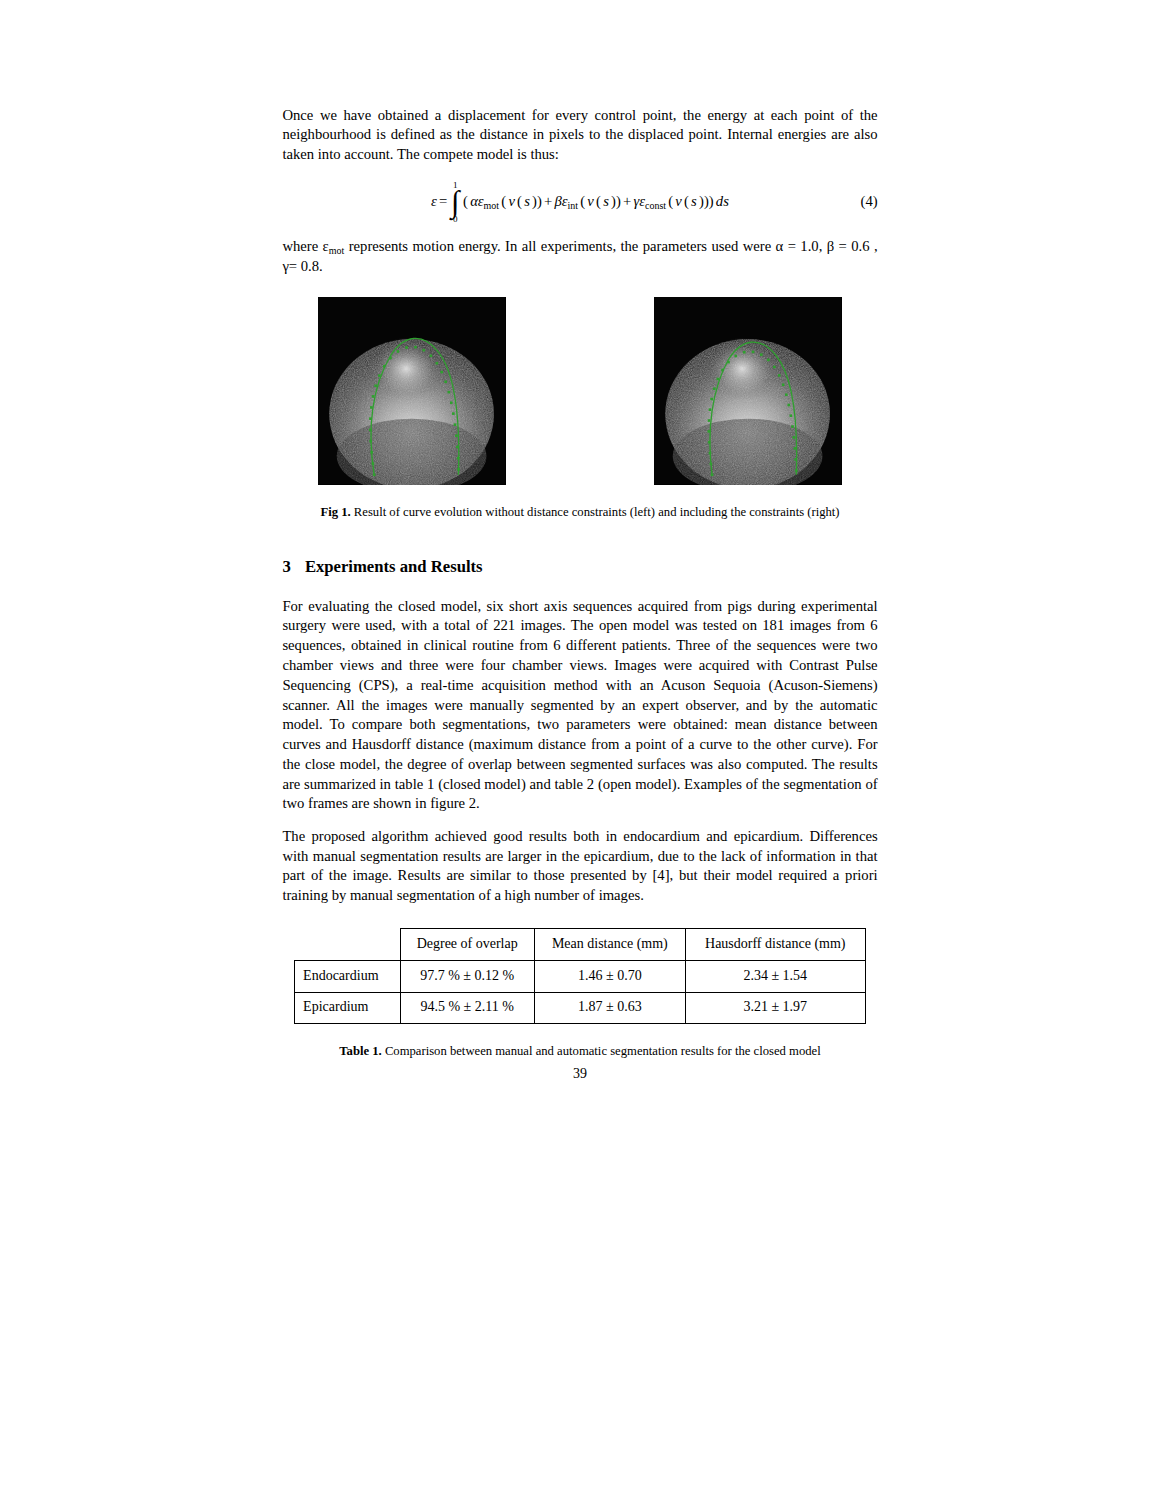Once we have obtained a displacement for every control point, the energy at each point of the neighbourhood is defined as the distance in pixels to the displaced point. Internal energies are also taken into account. The compete model is thus:
ε = 1 ∫ 0 (αεmot(v(s)) + βεint(v(s)) + γεconst(v(s))) ds
(4)
where εmot represents motion energy. In all experiments, the parameters used were α = 1.0, β = 0.6 , γ= 0.8.
Fig 1. Result of curve evolution without distance constraints (left) and including the constraints (right)
3 Experiments and Results
For evaluating the closed model, six short axis sequences acquired from pigs during experimental surgery were used, with a total of 221 images. The open model was tested on 181 images from 6 sequences, obtained in clinical routine from 6 different patients. Three of the sequences were two chamber views and three were four chamber views. Images were acquired with Contrast Pulse Sequencing (CPS), a real-time acquisition method with an Acuson Sequoia (Acuson-Siemens) scanner. All the images were manually segmented by an expert observer, and by the automatic model. To compare both segmentations, two parameters were obtained: mean distance between curves and Hausdorff distance (maximum distance from a point of a curve to the other curve). For the close model, the degree of overlap between segmented surfaces was also computed. The results are summarized in table 1 (closed model) and table 2 (open model). Examples of the segmentation of two frames are shown in figure 2.
The proposed algorithm achieved good results both in endocardium and epicardium. Differences with manual segmentation results are larger in the epicardium, due to the lack of information in that part of the image. Results are similar to those presented by [4], but their model required a priori training by manual segmentation of a high number of images.
| | Degree of overlap | Mean distance (mm) | Hausdorff distance (mm) |
| Endocardium | 97.7 % ± 0.12 % | 1.46 ± 0.70 | 2.34 ± 1.54 |
| Epicardium | 94.5 % ± 2.11 % | 1.87 ± 0.63 | 3.21 ± 1.97 |
Table 1. Comparison between manual and automatic segmentation results for the closed model
39